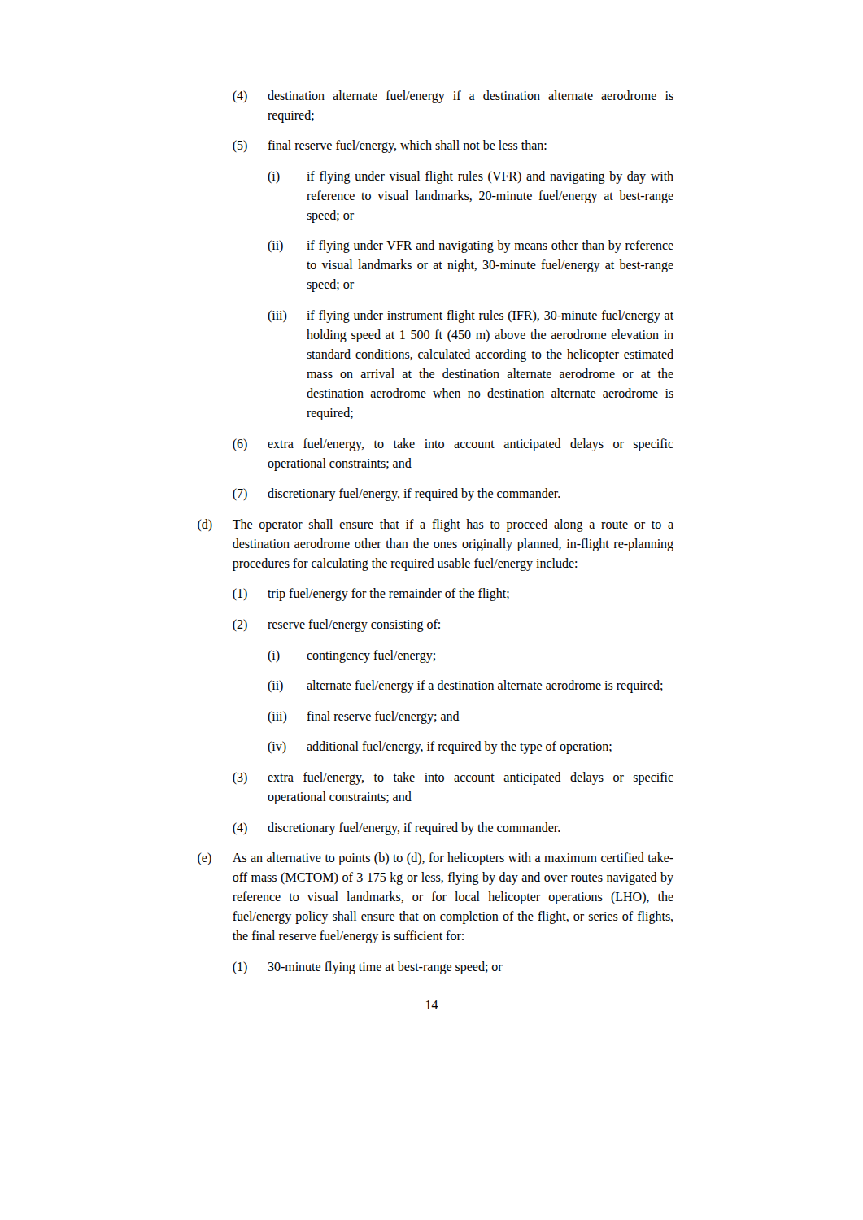(4)
destination alternate fuel/energy if a destination alternate aerodrome is required;
(5)
final reserve fuel/energy, which shall not be less than:
(i)
if flying under visual flight rules (VFR) and navigating by day with reference to visual landmarks, 20-minute fuel/energy at best-range speed; or
(ii)
if flying under VFR and navigating by means other than by reference to visual landmarks or at night, 30-minute fuel/energy at best-range speed; or
(iii)
if flying under instrument flight rules (IFR), 30-minute fuel/energy at holding speed at 1 500 ft (450 m) above the aerodrome elevation in standard conditions, calculated according to the helicopter estimated mass on arrival at the destination alternate aerodrome or at the destination aerodrome when no destination alternate aerodrome is required;
(6)
extra fuel/energy, to take into account anticipated delays or specific operational constraints; and
(7)
discretionary fuel/energy, if required by the commander.
(d)
The operator shall ensure that if a flight has to proceed along a route or to a destination aerodrome other than the ones originally planned, in-flight re-planning procedures for calculating the required usable fuel/energy include:
(1)
trip fuel/energy for the remainder of the flight;
(2)
reserve fuel/energy consisting of:
(i)
contingency fuel/energy;
(ii)
alternate fuel/energy if a destination alternate aerodrome is required;
(iii)
final reserve fuel/energy; and
(iv)
additional fuel/energy, if required by the type of operation;
(3)
extra fuel/energy, to take into account anticipated delays or specific operational constraints; and
(4)
discretionary fuel/energy, if required by the commander.
(e)
As an alternative to points (b) to (d), for helicopters with a maximum certified take-off mass (MCTOM) of 3 175 kg or less, flying by day and over routes navigated by reference to visual landmarks, or for local helicopter operations (LHO), the fuel/energy policy shall ensure that on completion of the flight, or series of flights, the final reserve fuel/energy is sufficient for:
(1)
30-minute flying time at best-range speed; or
14